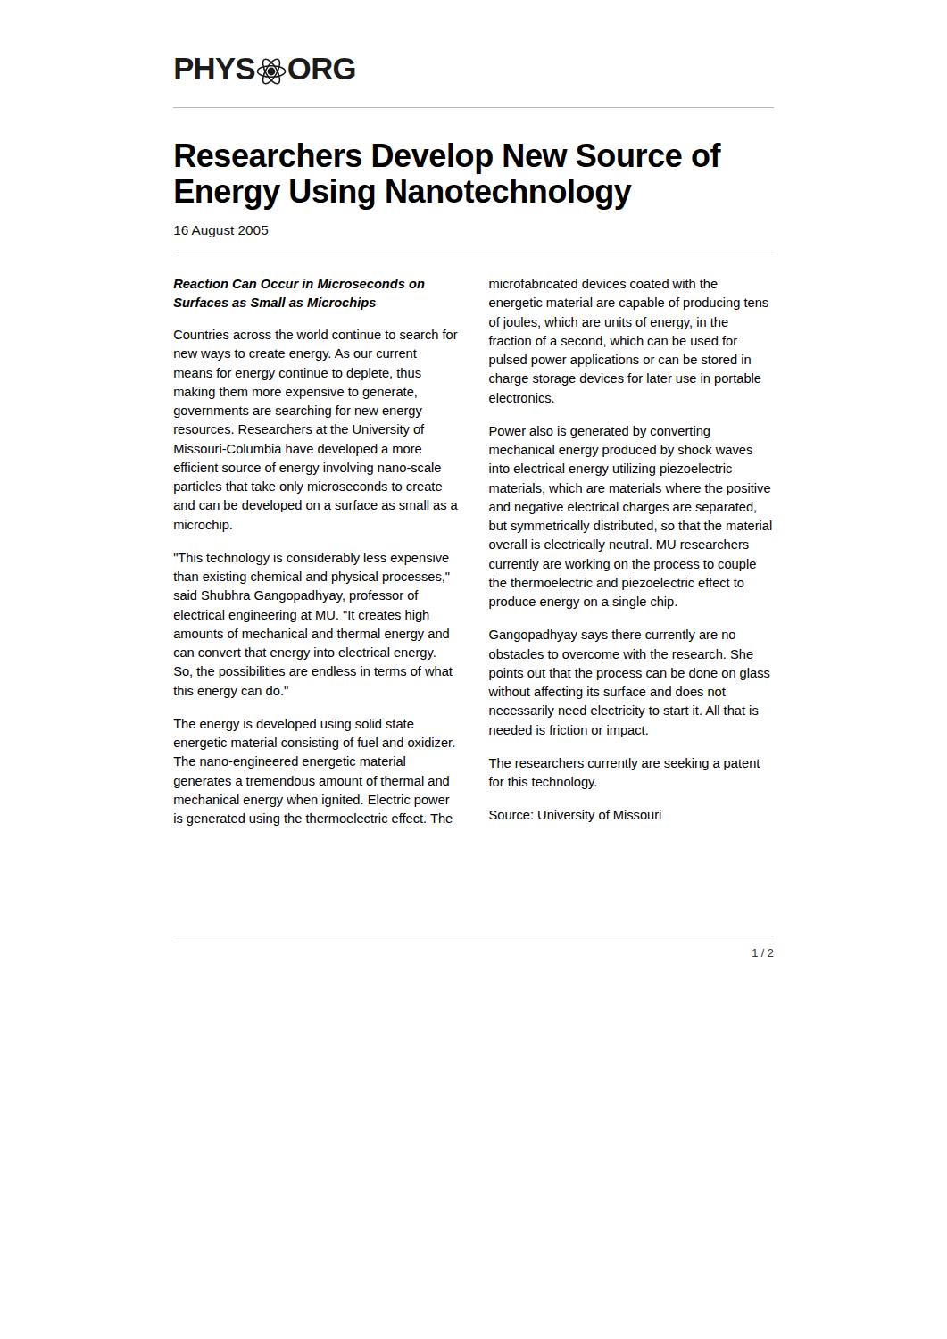PHYS ORG
Researchers Develop New Source of Energy Using Nanotechnology
16 August 2005
Reaction Can Occur in Microseconds on Surfaces as Small as Microchips
Countries across the world continue to search for new ways to create energy. As our current means for energy continue to deplete, thus making them more expensive to generate, governments are searching for new energy resources. Researchers at the University of Missouri-Columbia have developed a more efficient source of energy involving nano-scale particles that take only microseconds to create and can be developed on a surface as small as a microchip.
"This technology is considerably less expensive than existing chemical and physical processes," said Shubhra Gangopadhyay, professor of electrical engineering at MU. "It creates high amounts of mechanical and thermal energy and can convert that energy into electrical energy. So, the possibilities are endless in terms of what this energy can do."
The energy is developed using solid state energetic material consisting of fuel and oxidizer. The nano-engineered energetic material generates a tremendous amount of thermal and mechanical energy when ignited. Electric power is generated using the thermoelectric effect. The microfabricated devices coated with the energetic material are capable of producing tens of joules, which are units of energy, in the fraction of a second, which can be used for pulsed power applications or can be stored in charge storage devices for later use in portable electronics.
Power also is generated by converting mechanical energy produced by shock waves into electrical energy utilizing piezoelectric materials, which are materials where the positive and negative electrical charges are separated, but symmetrically distributed, so that the material overall is electrically neutral. MU researchers currently are working on the process to couple the thermoelectric and piezoelectric effect to produce energy on a single chip.
Gangopadhyay says there currently are no obstacles to overcome with the research. She points out that the process can be done on glass without affecting its surface and does not necessarily need electricity to start it. All that is needed is friction or impact.
The researchers currently are seeking a patent for this technology.
Source: University of Missouri
1 / 2